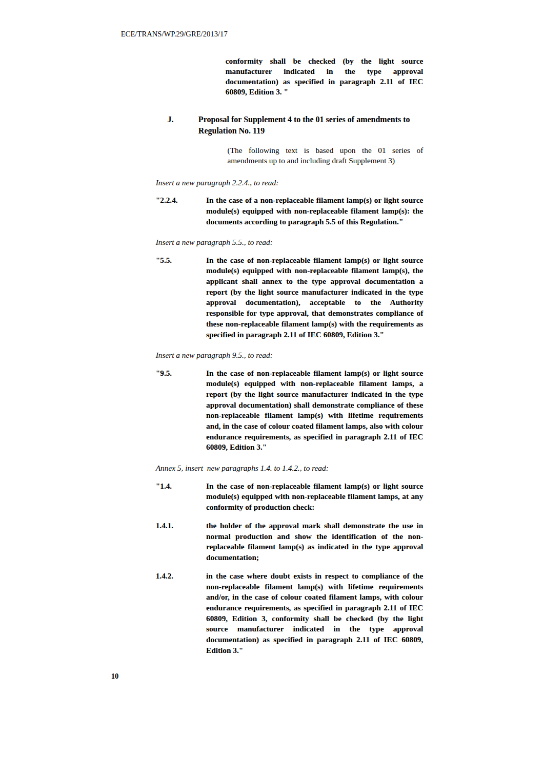ECE/TRANS/WP.29/GRE/2013/17
conformity shall be checked (by the light source manufacturer indicated in the type approval documentation) as specified in paragraph 2.11 of IEC 60809, Edition 3. "
J. Proposal for Supplement 4 to the 01 series of amendments to Regulation No. 119
(The following text is based upon the 01 series of amendments up to and including draft Supplement 3)
Insert a new paragraph 2.2.4., to read:
"2.2.4. In the case of a non-replaceable filament lamp(s) or light source module(s) equipped with non-replaceable filament lamp(s): the documents according to paragraph 5.5 of this Regulation."
Insert a new paragraph 5.5., to read:
"5.5. In the case of non-replaceable filament lamp(s) or light source module(s) equipped with non-replaceable filament lamp(s), the applicant shall annex to the type approval documentation a report (by the light source manufacturer indicated in the type approval documentation), acceptable to the Authority responsible for type approval, that demonstrates compliance of these non-replaceable filament lamp(s) with the requirements as specified in paragraph 2.11 of IEC 60809, Edition 3."
Insert a new paragraph 9.5., to read:
"9.5. In the case of non-replaceable filament lamp(s) or light source module(s) equipped with non-replaceable filament lamps, a report (by the light source manufacturer indicated in the type approval documentation) shall demonstrate compliance of these non-replaceable filament lamp(s) with lifetime requirements and, in the case of colour coated filament lamps, also with colour endurance requirements, as specified in paragraph 2.11 of IEC 60809, Edition 3."
Annex 5, insert new paragraphs 1.4. to 1.4.2., to read:
"1.4. In the case of non-replaceable filament lamp(s) or light source module(s) equipped with non-replaceable filament lamps, at any conformity of production check:
1.4.1. the holder of the approval mark shall demonstrate the use in normal production and show the identification of the non-replaceable filament lamp(s) as indicated in the type approval documentation;
1.4.2. in the case where doubt exists in respect to compliance of the non-replaceable filament lamp(s) with lifetime requirements and/or, in the case of colour coated filament lamps, with colour endurance requirements, as specified in paragraph 2.11 of IEC 60809, Edition 3, conformity shall be checked (by the light source manufacturer indicated in the type approval documentation) as specified in paragraph 2.11 of IEC 60809, Edition 3."
10